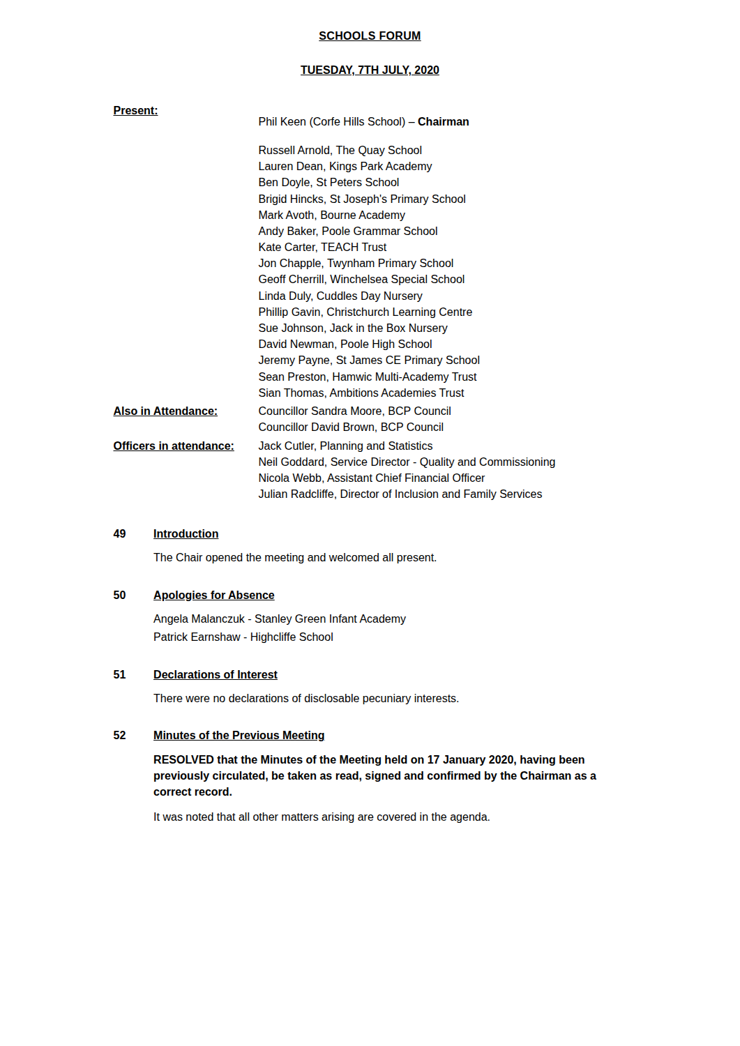SCHOOLS FORUM
TUESDAY, 7TH JULY, 2020
| Present: | Phil Keen (Corfe Hills School) – Chairman Russell Arnold, The Quay School Lauren Dean, Kings Park Academy Ben Doyle, St Peters School Brigid Hincks, St Joseph's Primary School Mark Avoth, Bourne Academy Andy Baker, Poole Grammar School Kate Carter, TEACH Trust Jon Chapple, Twynham Primary School Geoff Cherrill, Winchelsea Special School Linda Duly, Cuddles Day Nursery Phillip Gavin, Christchurch Learning Centre Sue Johnson, Jack in the Box Nursery David Newman, Poole High School Jeremy Payne, St James CE Primary School Sean Preston, Hamwic Multi-Academy Trust Sian Thomas, Ambitions Academies Trust |
| Also in Attendance: | Councillor Sandra Moore, BCP Council Councillor David Brown, BCP Council |
| Officers in attendance: | Jack Cutler, Planning and Statistics Neil Goddard, Service Director - Quality and Commissioning Nicola Webb, Assistant Chief Financial Officer Julian Radcliffe, Director of Inclusion and Family Services |
49
Introduction
The Chair opened the meeting and welcomed all present.
50
Apologies for Absence
Angela Malanczuk - Stanley Green Infant Academy
Patrick Earnshaw - Highcliffe School
51
Declarations of Interest
There were no declarations of disclosable pecuniary interests.
52
Minutes of the Previous Meeting
RESOLVED that the Minutes of the Meeting held on 17 January 2020, having been previously circulated, be taken as read, signed and confirmed by the Chairman as a correct record.
It was noted that all other matters arising are covered in the agenda.